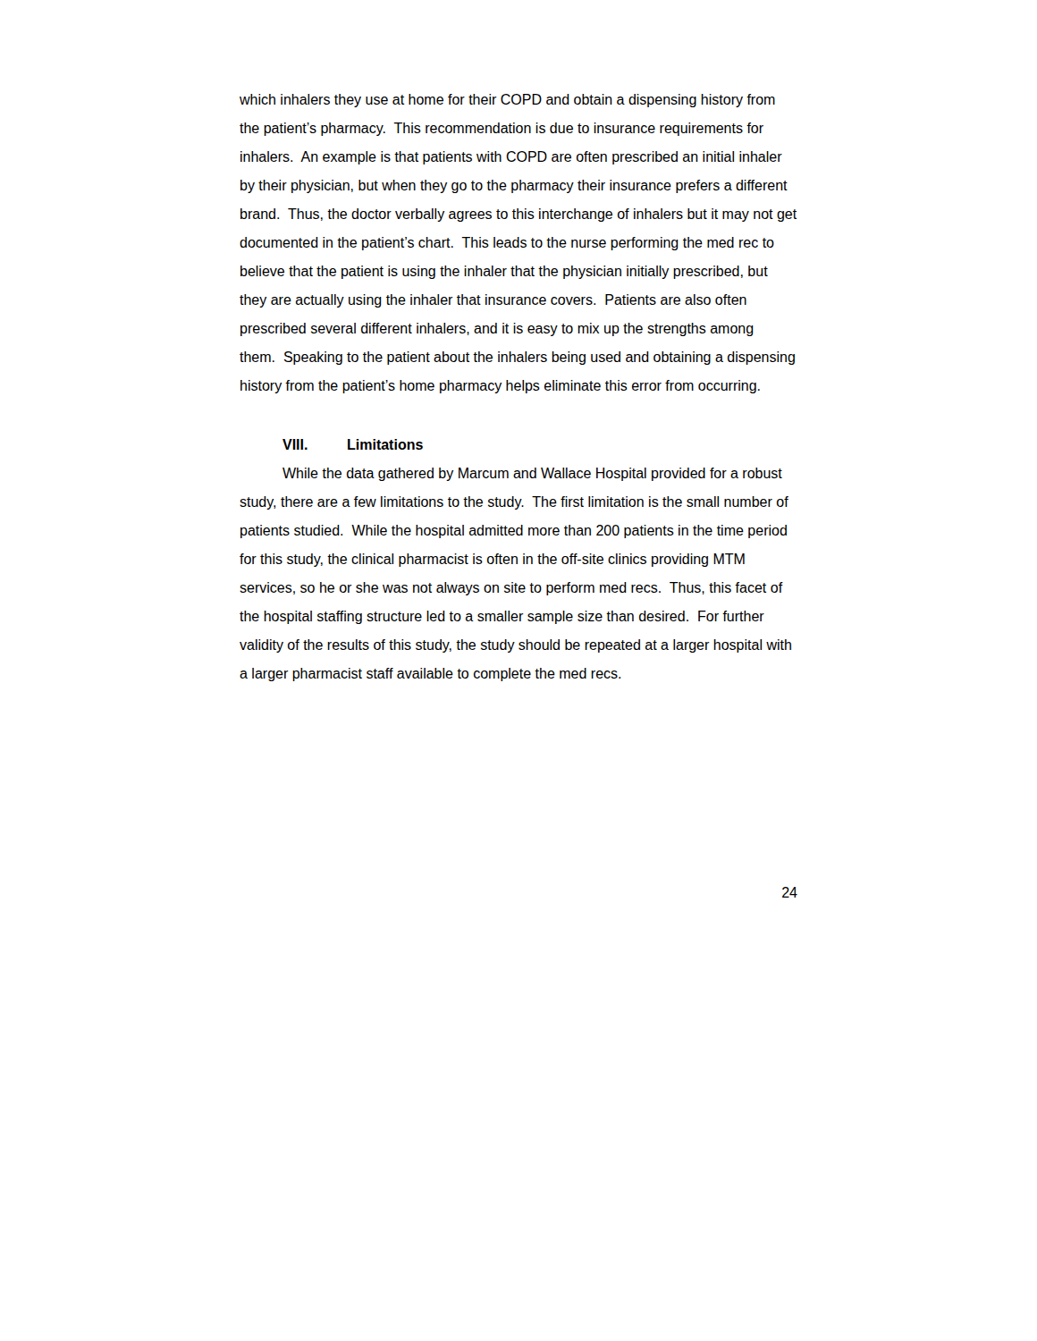which inhalers they use at home for their COPD and obtain a dispensing history from the patient’s pharmacy. This recommendation is due to insurance requirements for inhalers. An example is that patients with COPD are often prescribed an initial inhaler by their physician, but when they go to the pharmacy their insurance prefers a different brand. Thus, the doctor verbally agrees to this interchange of inhalers but it may not get documented in the patient’s chart. This leads to the nurse performing the med rec to believe that the patient is using the inhaler that the physician initially prescribed, but they are actually using the inhaler that insurance covers. Patients are also often prescribed several different inhalers, and it is easy to mix up the strengths among them. Speaking to the patient about the inhalers being used and obtaining a dispensing history from the patient’s home pharmacy helps eliminate this error from occurring.
VIII. Limitations
While the data gathered by Marcum and Wallace Hospital provided for a robust study, there are a few limitations to the study. The first limitation is the small number of patients studied. While the hospital admitted more than 200 patients in the time period for this study, the clinical pharmacist is often in the off-site clinics providing MTM services, so he or she was not always on site to perform med recs. Thus, this facet of the hospital staffing structure led to a smaller sample size than desired. For further validity of the results of this study, the study should be repeated at a larger hospital with a larger pharmacist staff available to complete the med recs.
24